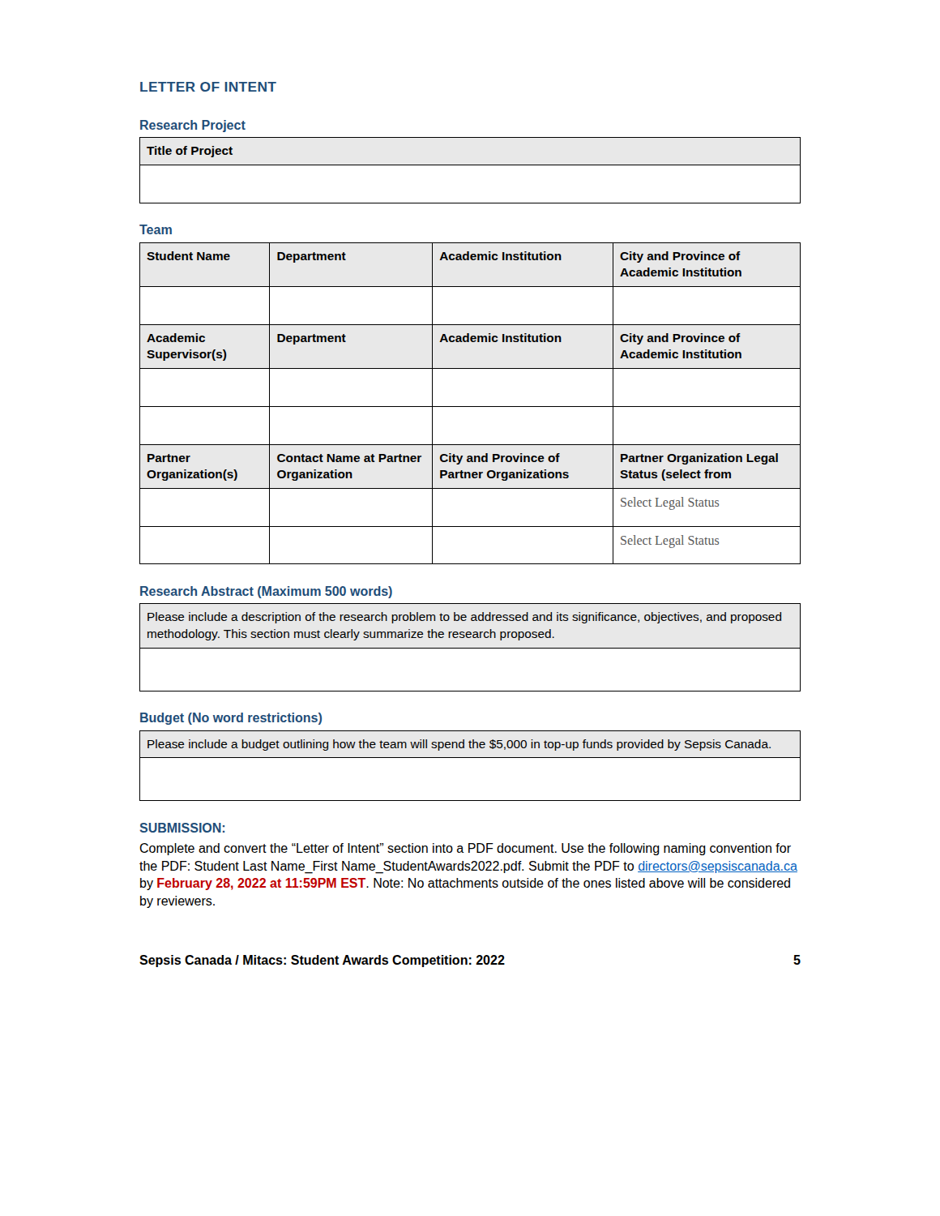LETTER OF INTENT
Research Project
| Title of Project |
| --- |
Team
| Student Name | Department | Academic Institution | City and Province of Academic Institution |
| --- | --- | --- | --- |
| Academic Supervisor(s) | Department | Academic Institution | City and Province of Academic Institution |
| Partner Organization(s) | Contact Name at Partner Organization | City and Province of Partner Organizations | Partner Organization Legal Status (select from |
| | | | Select Legal Status |
| | | | Select Legal Status |
Research Abstract (Maximum 500 words)
| Please include a description of the research problem to be addressed and its significance, objectives, and proposed methodology. This section must clearly summarize the research proposed. |
Budget (No word restrictions)
| Please include a budget outlining how the team will spend the $5,000 in top-up funds provided by Sepsis Canada. |
SUBMISSION:
Complete and convert the “Letter of Intent” section into a PDF document. Use the following naming convention for the PDF: Student Last Name_First Name_StudentAwards2022.pdf. Submit the PDF to directors@sepsiscanada.ca by February 28, 2022 at 11:59PM EST. Note: No attachments outside of the ones listed above will be considered by reviewers.
Sepsis Canada / Mitacs: Student Awards Competition: 2022 5